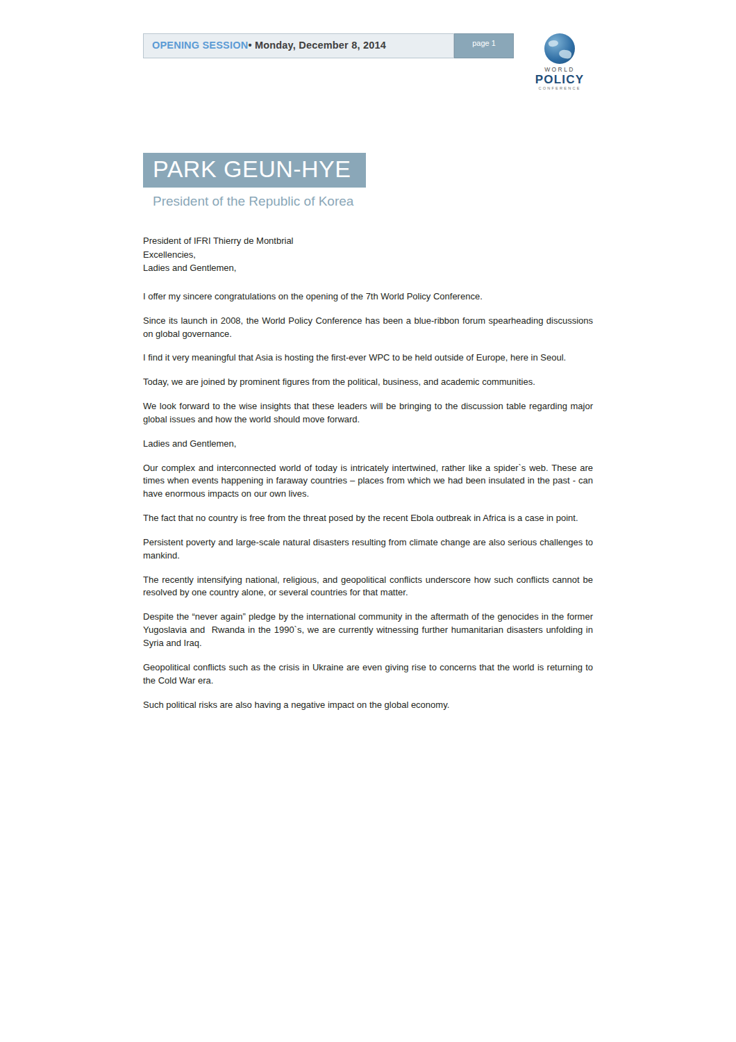OPENING SESSION• Monday, December 8, 2014
page 1
World
Policy
Conference
PARK GEUN-HYE
President of the Republic of Korea
President of IFRI Thierry de Montbrial
Excellencies,
Ladies and Gentlemen,
I offer my sincere congratulations on the opening of the 7th World Policy Conference.
Since its launch in 2008, the World Policy Conference has been a blue-ribbon forum spearheading discussions on global governance.
I find it very meaningful that Asia is hosting the first-ever WPC to be held outside of Europe, here in Seoul.
Today, we are joined by prominent figures from the political, business, and academic communities.
We look forward to the wise insights that these leaders will be bringing to the discussion table regarding major global issues and how the world should move forward.
Ladies and Gentlemen,
Our complex and interconnected world of today is intricately intertwined, rather like a spider`s web. These are times when events happening in faraway countries – places from which we had been insulated in the past - can have enormous impacts on our own lives.
The fact that no country is free from the threat posed by the recent Ebola outbreak in Africa is a case in point.
Persistent poverty and large-scale natural disasters resulting from climate change are also serious challenges to mankind.
The recently intensifying national, religious, and geopolitical conflicts underscore how such conflicts cannot be resolved by one country alone, or several countries for that matter.
Despite the “never again” pledge by the international community in the aftermath of the genocides in the former Yugoslavia and Rwanda in the 1990`s, we are currently witnessing further humanitarian disasters unfolding in Syria and Iraq.
Geopolitical conflicts such as the crisis in Ukraine are even giving rise to concerns that the world is returning to the Cold War era.
Such political risks are also having a negative impact on the global economy.